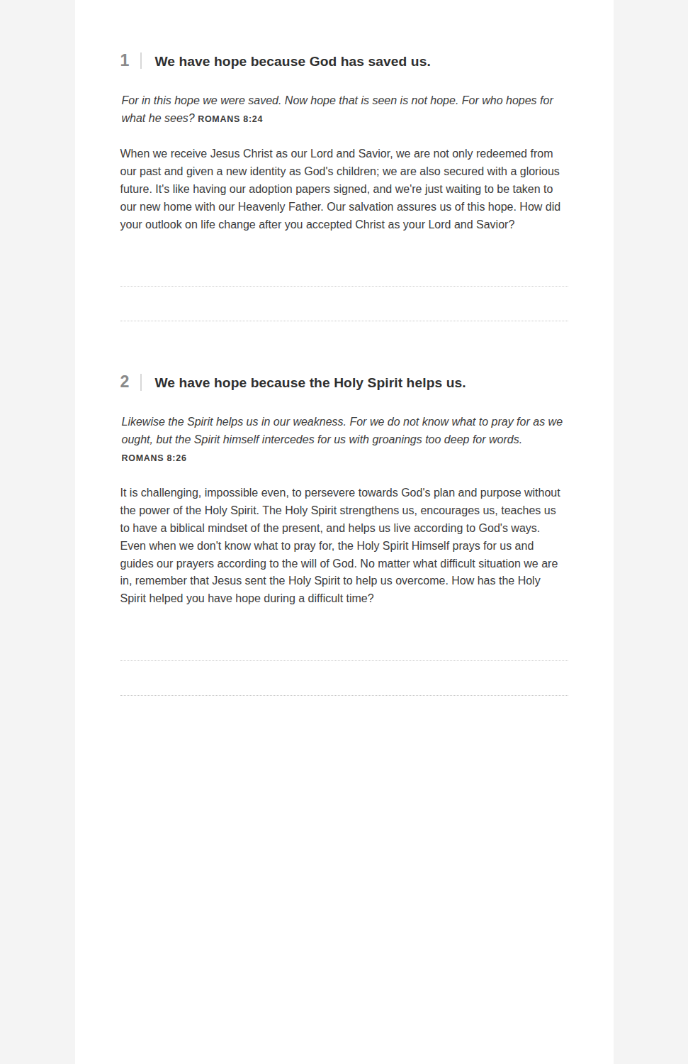1
We have hope because God has saved us.
For in this hope we were saved. Now hope that is seen is not hope. For who hopes for what he sees? Romans 8:24
When we receive Jesus Christ as our Lord and Savior, we are not only redeemed from our past and given a new identity as God's children; we are also secured with a glorious future. It's like having our adoption papers signed, and we're just waiting to be taken to our new home with our Heavenly Father. Our salvation assures us of this hope. How did your outlook on life change after you accepted Christ as your Lord and Savior?
2
We have hope because the Holy Spirit helps us.
Likewise the Spirit helps us in our weakness. For we do not know what to pray for as we ought, but the Spirit himself intercedes for us with groanings too deep for words. Romans 8:26
It is challenging, impossible even, to persevere towards God's plan and purpose without the power of the Holy Spirit. The Holy Spirit strengthens us, encourages us, teaches us to have a biblical mindset of the present, and helps us live according to God's ways. Even when we don't know what to pray for, the Holy Spirit Himself prays for us and guides our prayers according to the will of God. No matter what difficult situation we are in, remember that Jesus sent the Holy Spirit to help us overcome. How has the Holy Spirit helped you have hope during a difficult time?